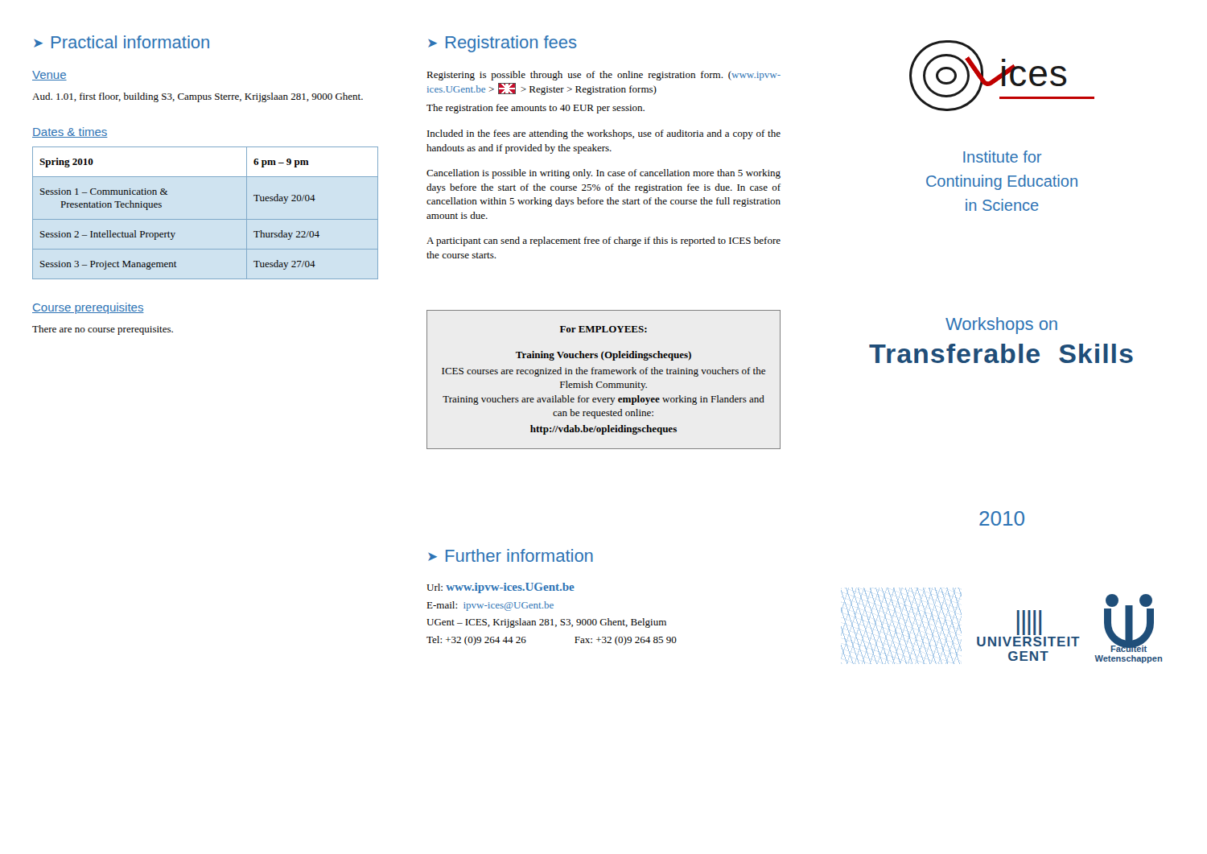Practical information
Venue
Aud. 1.01, first floor, building S3, Campus Sterre, Krijgslaan 281, 9000 Ghent.
Dates & times
| Spring 2010 | 6 pm – 9 pm |
| --- | --- |
| Session 1 – Communication & Presentation Techniques | Tuesday 20/04 |
| Session 2 – Intellectual Property | Thursday 22/04 |
| Session 3 – Project Management | Tuesday 27/04 |
Course prerequisites
There are no course prerequisites.
Registration fees
Registering is possible through use of the online registration form. (www.ipvw-ices.UGent.be > > Register > Registration forms)
The registration fee amounts to 40 EUR per session.
Included in the fees are attending the workshops, use of auditoria and a copy of the handouts as and if provided by the speakers.
Cancellation is possible in writing only. In case of cancellation more than 5 working days before the start of the course 25% of the registration fee is due. In case of cancellation within 5 working days before the start of the course the full registration amount is due.
A participant can send a replacement free of charge if this is reported to ICES before the course starts.
For EMPLOYEES:
Training Vouchers (Opleidingscheques)
ICES courses are recognized in the framework of the training vouchers of the Flemish Community.
Training vouchers are available for every employee working in Flanders and can be requested online:
http://vdab.be/opleidingscheques
Further information
Url: www.ipvw-ices.UGent.be
E-mail: ipvw-ices@UGent.be
UGent – ICES, Krijgslaan 281, S3, 9000 Ghent, Belgium
Tel: +32 (0)9 264 44 26 Fax: +32 (0)9 264 85 90
ices
Institute for
Continuing Education
in Science
Workshops on
Transferable Skills
2010
|||||
UNIVERSITEIT
GENT
Faculteit
Wetenschappen